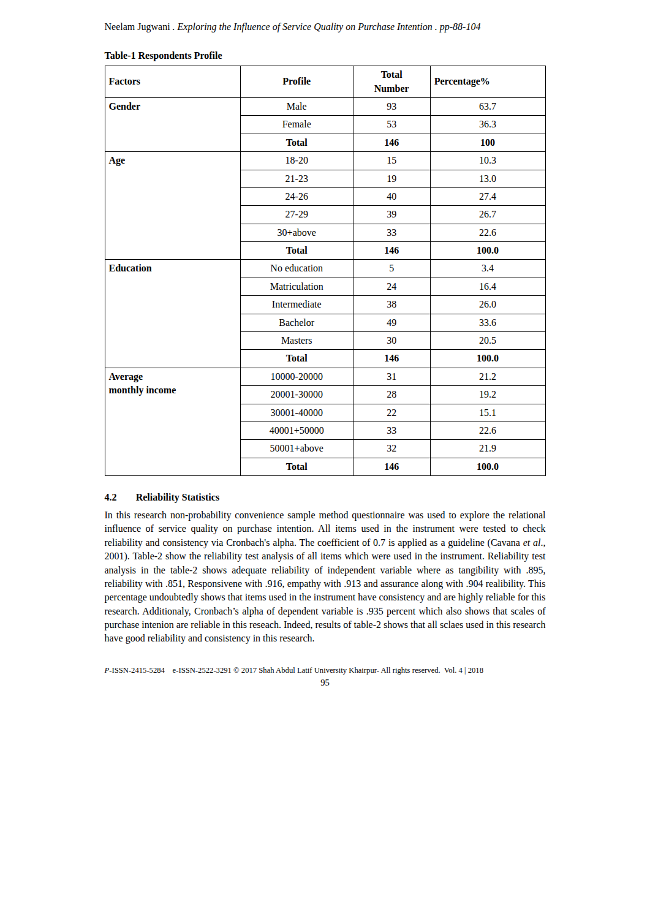Neelam Jugwani . Exploring the Influence of Service Quality on Purchase Intention . pp-88-104
Table-1 Respondents Profile
| Factors | Profile | Total Number | Percentage% |
| --- | --- | --- | --- |
| Gender | Male | 93 | 63.7 |
| Female | 53 | 36.3 |
| Total | 146 | 100 |
| Age | 18-20 | 15 | 10.3 |
| 21-23 | 19 | 13.0 |
| 24-26 | 40 | 27.4 |
| 27-29 | 39 | 26.7 |
| 30+above | 33 | 22.6 |
| Total | 146 | 100.0 |
| Education | No education | 5 | 3.4 |
| Matriculation | 24 | 16.4 |
| Intermediate | 38 | 26.0 |
| Bachelor | 49 | 33.6 |
| Masters | 30 | 20.5 |
| Total | 146 | 100.0 |
| Average monthly income | 10000-20000 | 31 | 21.2 |
| 20001-30000 | 28 | 19.2 |
| 30001-40000 | 22 | 15.1 |
| 40001+50000 | 33 | 22.6 |
| 50001+above | 32 | 21.9 |
| Total | 146 | 100.0 |
4.2 Reliability Statistics
In this research non-probability convenience sample method questionnaire was used to explore the relational influence of service quality on purchase intention. All items used in the instrument were tested to check reliability and consistency via Cronbach's alpha. The coefficient of 0.7 is applied as a guideline (Cavana et al., 2001). Table-2 show the reliability test analysis of all items which were used in the instrument. Reliability test analysis in the table-2 shows adequate reliability of independent variable where as tangibility with .895, reliability with .851, Responsivene with .916, empathy with .913 and assurance along with .904 realibility. This percentage undoubtedly shows that items used in the instrument have consistency and are highly reliable for this research. Additionaly, Cronbach’s alpha of dependent variable is .935 percent which also shows that scales of purchase intenion are reliable in this reseach. Indeed, results of table-2 shows that all sclaes used in this research have good reliability and consistency in this research.
P-ISSN-2415-5284 e-ISSN-2522-3291 © 2017 Shah Abdul Latif University Khairpur- All rights reserved. Vol. 4 | 2018
95